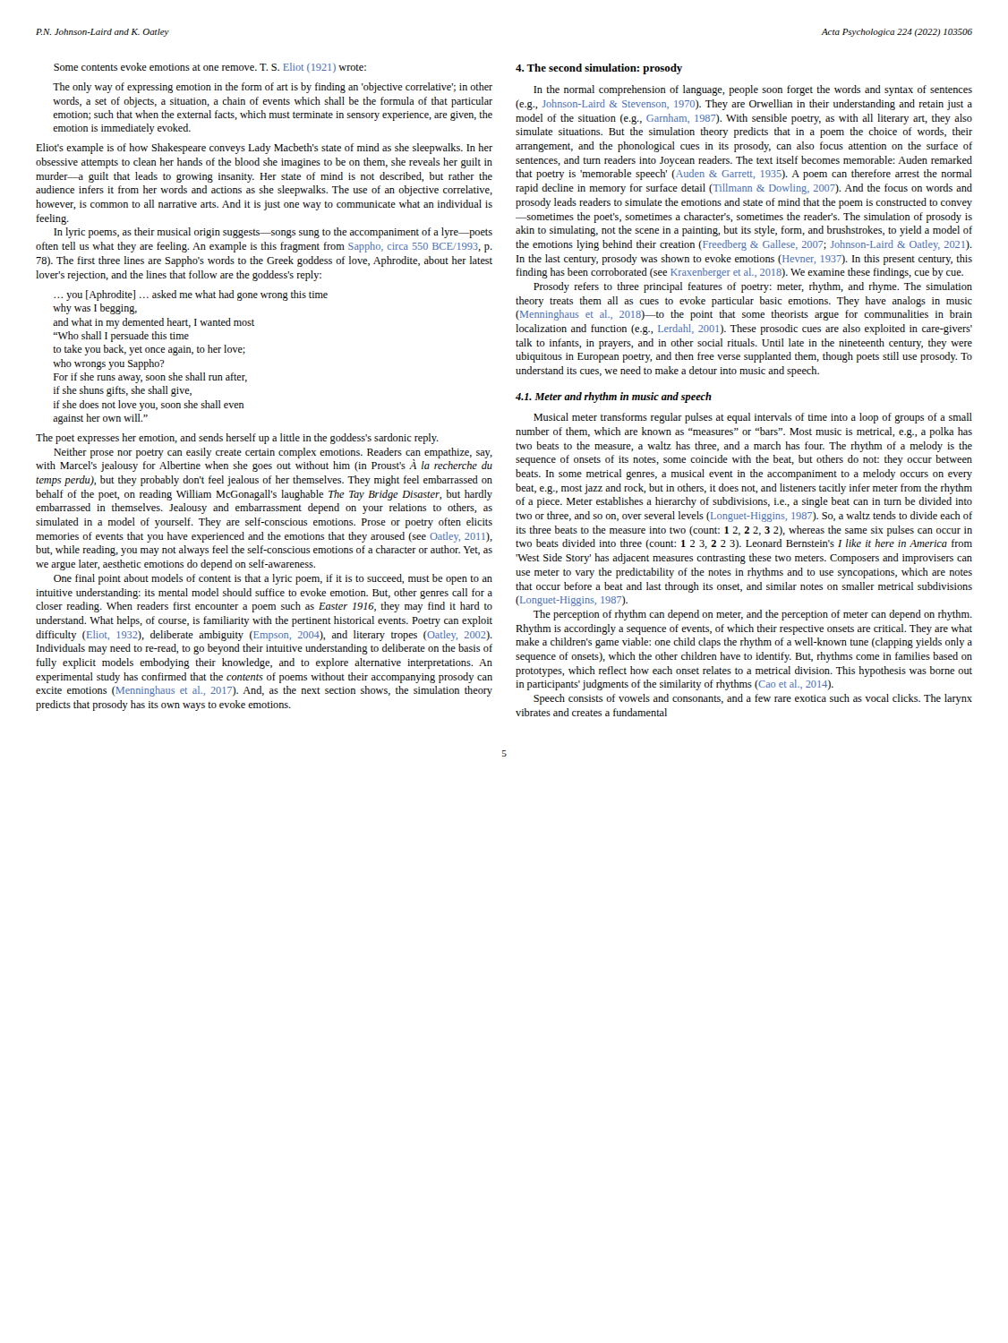P.N. Johnson-Laird and K. Oatley
Acta Psychologica 224 (2022) 103506
Some contents evoke emotions at one remove. T. S. Eliot (1921) wrote:
The only way of expressing emotion in the form of art is by finding an 'objective correlative'; in other words, a set of objects, a situation, a chain of events which shall be the formula of that particular emotion; such that when the external facts, which must terminate in sensory experience, are given, the emotion is immediately evoked.
Eliot's example is of how Shakespeare conveys Lady Macbeth's state of mind as she sleepwalks. In her obsessive attempts to clean her hands of the blood she imagines to be on them, she reveals her guilt in murder—a guilt that leads to growing insanity. Her state of mind is not described, but rather the audience infers it from her words and actions as she sleepwalks. The use of an objective correlative, however, is common to all narrative arts. And it is just one way to communicate what an individual is feeling.
In lyric poems, as their musical origin suggests—songs sung to the accompaniment of a lyre—poets often tell us what they are feeling. An example is this fragment from Sappho, circa 550 BCE/1993, p. 78). The first three lines are Sappho's words to the Greek goddess of love, Aphrodite, about her latest lover's rejection, and the lines that follow are the goddess's reply:
… you [Aphrodite] … asked me what had gone wrong this time
why was I begging,
and what in my demented heart, I wanted most
“Who shall I persuade this time
to take you back, yet once again, to her love;
who wrongs you Sappho?
For if she runs away, soon she shall run after,
if she shuns gifts, she shall give,
if she does not love you, soon she shall even
against her own will.”
The poet expresses her emotion, and sends herself up a little in the goddess's sardonic reply.
Neither prose nor poetry can easily create certain complex emotions. Readers can empathize, say, with Marcel's jealousy for Albertine when she goes out without him (in Proust's À la recherche du temps perdu), but they probably don't feel jealous of her themselves. They might feel embarrassed on behalf of the poet, on reading William McGonagall's laughable The Tay Bridge Disaster, but hardly embarrassed in themselves. Jealousy and embarrassment depend on your relations to others, as simulated in a model of yourself. They are self-conscious emotions. Prose or poetry often elicits memories of events that you have experienced and the emotions that they aroused (see Oatley, 2011), but, while reading, you may not always feel the self-conscious emotions of a character or author. Yet, as we argue later, aesthetic emotions do depend on self-awareness.
One final point about models of content is that a lyric poem, if it is to succeed, must be open to an intuitive understanding: its mental model should suffice to evoke emotion. But, other genres call for a closer reading. When readers first encounter a poem such as Easter 1916, they may find it hard to understand. What helps, of course, is familiarity with the pertinent historical events. Poetry can exploit difficulty (Eliot, 1932), deliberate ambiguity (Empson, 2004), and literary tropes (Oatley, 2002). Individuals may need to re-read, to go beyond their intuitive understanding to deliberate on the basis of fully explicit models embodying their knowledge, and to explore alternative interpretations. An experimental study has confirmed that the contents of poems without their accompanying prosody can excite emotions (Menninghaus et al., 2017). And, as the next section shows, the simulation theory predicts that prosody has its own ways to evoke emotions.
4. The second simulation: prosody
In the normal comprehension of language, people soon forget the words and syntax of sentences (e.g., Johnson-Laird & Stevenson, 1970). They are Orwellian in their understanding and retain just a model of the situation (e.g., Garnham, 1987). With sensible poetry, as with all literary art, they also simulate situations. But the simulation theory predicts that in a poem the choice of words, their arrangement, and the phonological cues in its prosody, can also focus attention on the surface of sentences, and turn readers into Joycean readers. The text itself becomes memorable: Auden remarked that poetry is 'memorable speech' (Auden & Garrett, 1935). A poem can therefore arrest the normal rapid decline in memory for surface detail (Tillmann & Dowling, 2007). And the focus on words and prosody leads readers to simulate the emotions and state of mind that the poem is constructed to convey—sometimes the poet's, sometimes a character's, sometimes the reader's. The simulation of prosody is akin to simulating, not the scene in a painting, but its style, form, and brushstrokes, to yield a model of the emotions lying behind their creation (Freedberg & Gallese, 2007; Johnson-Laird & Oatley, 2021). In the last century, prosody was shown to evoke emotions (Hevner, 1937). In this present century, this finding has been corroborated (see Kraxenberger et al., 2018). We examine these findings, cue by cue.
Prosody refers to three principal features of poetry: meter, rhythm, and rhyme. The simulation theory treats them all as cues to evoke particular basic emotions. They have analogs in music (Menninghaus et al., 2018)—to the point that some theorists argue for communalities in brain localization and function (e.g., Lerdahl, 2001). These prosodic cues are also exploited in care-givers' talk to infants, in prayers, and in other social rituals. Until late in the nineteenth century, they were ubiquitous in European poetry, and then free verse supplanted them, though poets still use prosody. To understand its cues, we need to make a detour into music and speech.
4.1. Meter and rhythm in music and speech
Musical meter transforms regular pulses at equal intervals of time into a loop of groups of a small number of them, which are known as “measures” or “bars”. Most music is metrical, e.g., a polka has two beats to the measure, a waltz has three, and a march has four. The rhythm of a melody is the sequence of onsets of its notes, some coincide with the beat, but others do not: they occur between beats. In some metrical genres, a musical event in the accompaniment to a melody occurs on every beat, e.g., most jazz and rock, but in others, it does not, and listeners tacitly infer meter from the rhythm of a piece. Meter establishes a hierarchy of subdivisions, i.e., a single beat can in turn be divided into two or three, and so on, over several levels (Longuet-Higgins, 1987). So, a waltz tends to divide each of its three beats to the measure into two (count: 1 2, 2 2, 3 2), whereas the same six pulses can occur in two beats divided into three (count: 1 2 3, 2 2 3). Leonard Bernstein's I like it here in America from 'West Side Story' has adjacent measures contrasting these two meters. Composers and improvisers can use meter to vary the predictability of the notes in rhythms and to use syncopations, which are notes that occur before a beat and last through its onset, and similar notes on smaller metrical subdivisions (Longuet-Higgins, 1987).
The perception of rhythm can depend on meter, and the perception of meter can depend on rhythm. Rhythm is accordingly a sequence of events, of which their respective onsets are critical. They are what make a children's game viable: one child claps the rhythm of a well-known tune (clapping yields only a sequence of onsets), which the other children have to identify. But, rhythms come in families based on prototypes, which reflect how each onset relates to a metrical division. This hypothesis was borne out in participants' judgments of the similarity of rhythms (Cao et al., 2014).
Speech consists of vowels and consonants, and a few rare exotica such as vocal clicks. The larynx vibrates and creates a fundamental
5